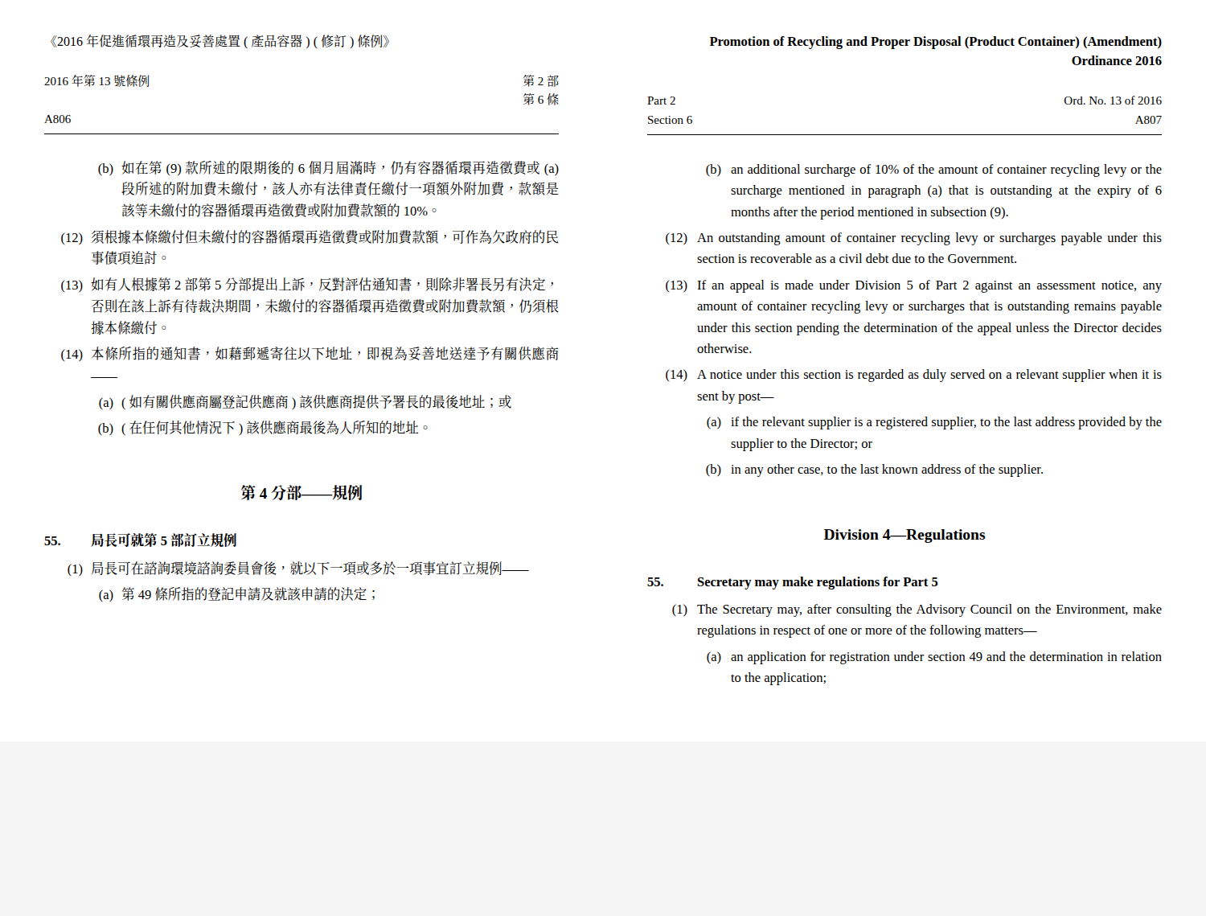《2016 年促進循環再造及妥善處置 ( 產品容器 ) ( 修訂 ) 條例》
2016 年第 13 號條例
第 2 部
第 6 條
A806
(b)
如在第 (9) 款所述的限期後的 6 個月屆滿時，仍有容器循環再造徵費或 (a) 段所述的附加費未繳付，該人亦有法律責任繳付一項額外附加費，款額是該等未繳付的容器循環再造徵費或附加費款額的 10%。
(12)
須根據本條繳付但未繳付的容器循環再造徵費或附加費款額，可作為欠政府的民事債項追討。
(13)
如有人根據第 2 部第 5 分部提出上訴，反對評估通知書，則除非署長另有決定，否則在該上訴有待裁決期間，未繳付的容器循環再造徵費或附加費款額，仍須根據本條繳付。
(14)
本條所指的通知書，如藉郵遞寄往以下地址，即視為妥善地送達予有關供應商——
(a)
( 如有關供應商屬登記供應商 ) 該供應商提供予署長的最後地址；或
(b)
( 在任何其他情況下 ) 該供應商最後為人所知的地址。
第 4 分部——規例
55.
局長可就第 5 部訂立規例
(1)
局長可在諮詢環境諮詢委員會後，就以下一項或多於一項事宜訂立規例——
(a)
第 49 條所指的登記申請及就該申請的決定；
Promotion of Recycling and Proper Disposal (Product Container) (Amendment)
Ordinance 2016
Part 2
Ord. No. 13 of 2016
Section 6
A807
(b)
an additional surcharge of 10% of the amount of container recycling levy or the surcharge mentioned in paragraph (a) that is outstanding at the expiry of 6 months after the period mentioned in subsection (9).
(12)
An outstanding amount of container recycling levy or surcharges payable under this section is recoverable as a civil debt due to the Government.
(13)
If an appeal is made under Division 5 of Part 2 against an assessment notice, any amount of container recycling levy or surcharges that is outstanding remains payable under this section pending the determination of the appeal unless the Director decides otherwise.
(14)
A notice under this section is regarded as duly served on a relevant supplier when it is sent by post—
(a)
if the relevant supplier is a registered supplier, to the last address provided by the supplier to the Director; or
(b)
in any other case, to the last known address of the supplier.
Division 4—Regulations
55.
Secretary may make regulations for Part 5
(1)
The Secretary may, after consulting the Advisory Council on the Environment, make regulations in respect of one or more of the following matters—
(a)
an application for registration under section 49 and the determination in relation to the application;